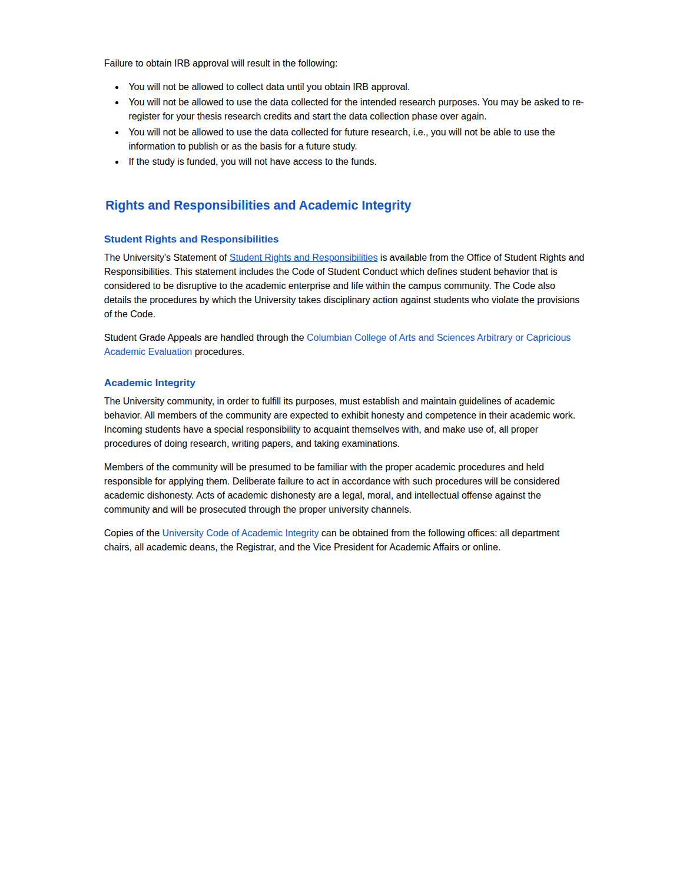Failure to obtain IRB approval will result in the following:
You will not be allowed to collect data until you obtain IRB approval.
You will not be allowed to use the data collected for the intended research purposes. You may be asked to re-register for your thesis research credits and start the data collection phase over again.
You will not be allowed to use the data collected for future research, i.e., you will not be able to use the information to publish or as the basis for a future study.
If the study is funded, you will not have access to the funds.
Rights and Responsibilities and Academic Integrity
Student Rights and Responsibilities
The University's Statement of Student Rights and Responsibilities is available from the Office of Student Rights and Responsibilities. This statement includes the Code of Student Conduct which defines student behavior that is considered to be disruptive to the academic enterprise and life within the campus community. The Code also details the procedures by which the University takes disciplinary action against students who violate the provisions of the Code.
Student Grade Appeals are handled through the Columbian College of Arts and Sciences Arbitrary or Capricious Academic Evaluation procedures.
Academic Integrity
The University community, in order to fulfill its purposes, must establish and maintain guidelines of academic behavior. All members of the community are expected to exhibit honesty and competence in their academic work. Incoming students have a special responsibility to acquaint themselves with, and make use of, all proper procedures of doing research, writing papers, and taking examinations.
Members of the community will be presumed to be familiar with the proper academic procedures and held responsible for applying them. Deliberate failure to act in accordance with such procedures will be considered academic dishonesty. Acts of academic dishonesty are a legal, moral, and intellectual offense against the community and will be prosecuted through the proper university channels.
Copies of the University Code of Academic Integrity can be obtained from the following offices: all department chairs, all academic deans, the Registrar, and the Vice President for Academic Affairs or online.